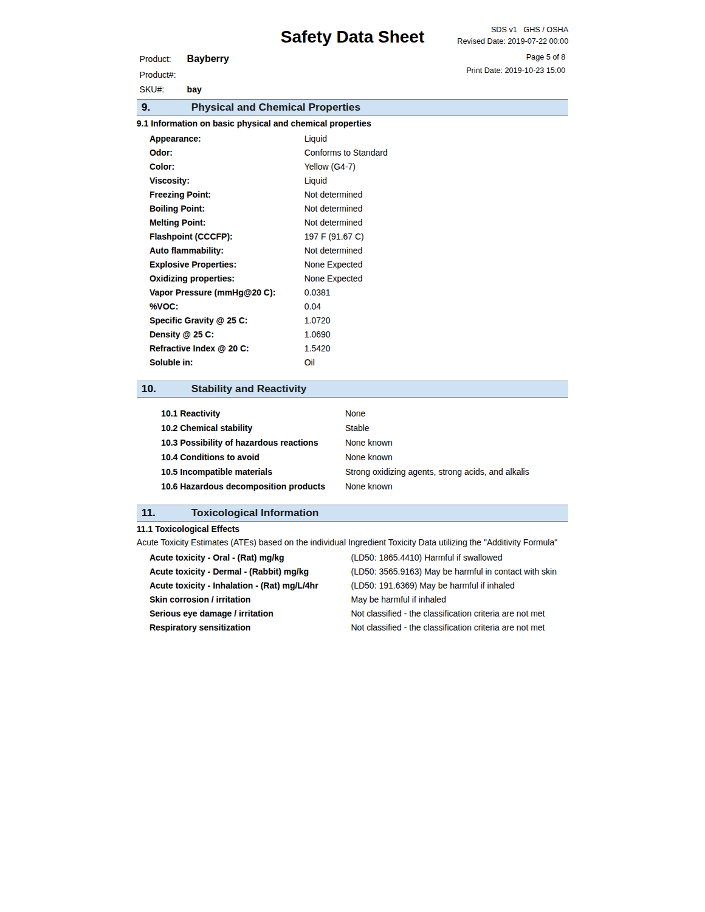SDS v1 GHS / OSHA
Revised Date: 2019-07-22 00:00
Safety Data Sheet
Product: Bayberry
Product#:
SKU#: bay
Page 5 of 8
Print Date: 2019-10-23 15:00
9. Physical and Chemical Properties
9.1 Information on basic physical and chemical properties
| Appearance: | Liquid |
| Odor: | Conforms to Standard |
| Color: | Yellow (G4-7) |
| Viscosity: | Liquid |
| Freezing Point: | Not determined |
| Boiling Point: | Not determined |
| Melting Point: | Not determined |
| Flashpoint (CCCFP): | 197 F (91.67 C) |
| Auto flammability: | Not determined |
| Explosive Properties: | None Expected |
| Oxidizing properties: | None Expected |
| Vapor Pressure (mmHg@20 C): | 0.0381 |
| %VOC: | 0.04 |
| Specific Gravity @ 25 C: | 1.0720 |
| Density @ 25 C: | 1.0690 |
| Refractive Index @ 20 C: | 1.5420 |
| Soluble in: | Oil |
10. Stability and Reactivity
| 10.1 Reactivity | None |
| 10.2 Chemical stability | Stable |
| 10.3 Possibility of hazardous reactions | None known |
| 10.4 Conditions to avoid | None known |
| 10.5 Incompatible materials | Strong oxidizing agents, strong acids, and alkalis |
| 10.6 Hazardous decomposition products | None known |
11. Toxicological Information
11.1 Toxicological Effects
Acute Toxicity Estimates (ATEs) based on the individual Ingredient Toxicity Data utilizing the "Additivity Formula"
| Acute toxicity - Oral - (Rat) mg/kg | (LD50: 1865.4410) Harmful if swallowed |
| Acute toxicity - Dermal - (Rabbit) mg/kg | (LD50: 3565.9163) May be harmful in contact with skin |
| Acute toxicity - Inhalation - (Rat) mg/L/4hr | (LD50: 191.6369) May be harmful if inhaled |
| Skin corrosion / irritation | May be harmful if inhaled |
| Serious eye damage / irritation | Not classified - the classification criteria are not met |
| Respiratory sensitization | Not classified - the classification criteria are not met |